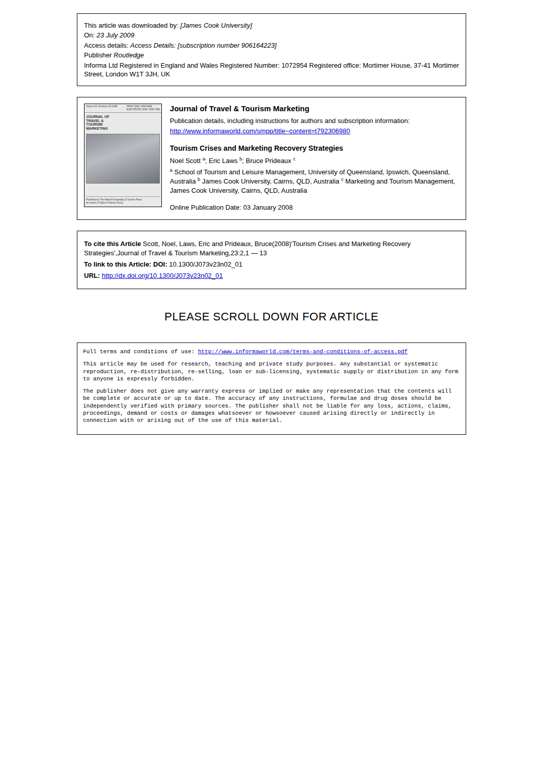This article was downloaded by: [James Cook University]
On: 23 July 2009
Access details: Access Details: [subscription number 906164223]
Publisher Routledge
Informa Ltd Registered in England and Wales Registered Number: 1072954 Registered office: Mortimer House, 37-41 Mortimer Street, London W1T 3JH, UK
Volume 23, Numbers 2/3 2008 PRINT ISSN: 1054-8408
ELECTRONIC ISSN: 1540-7306
JOURNAL OF
TRAVEL &
TOURISM
MARKETING
Published by The Haworth Hospitality & Tourism Press
an imprint of Taylor & Francis Group
Journal of Travel & Tourism Marketing
Publication details, including instructions for authors and subscription information:
http://www.informaworld.com/smpp/title~content=t792306980
Tourism Crises and Marketing Recovery Strategies
Noel Scott a; Eric Laws b; Bruce Prideaux c
a School of Tourism and Leisure Management, University of Queensland, Ipswich, Queensland, Australia b James Cook University, Cairns, QLD, Australia c Marketing and Tourism Management, James Cook University, Cairns, QLD, Australia
Online Publication Date: 03 January 2008
To cite this Article Scott, Noel, Laws, Eric and Prideaux, Bruce(2008)'Tourism Crises and Marketing Recovery Strategies',Journal of Travel & Tourism Marketing,23:2,1 — 13
To link to this Article: DOI: 10.1300/J073v23n02_01
URL: http://dx.doi.org/10.1300/J073v23n02_01
PLEASE SCROLL DOWN FOR ARTICLE
Full terms and conditions of use: http://www.informaworld.com/terms-and-conditions-of-access.pdf
This article may be used for research, teaching and private study purposes. Any substantial or systematic reproduction, re-distribution, re-selling, loan or sub-licensing, systematic supply or distribution in any form to anyone is expressly forbidden.
The publisher does not give any warranty express or implied or make any representation that the contents will be complete or accurate or up to date. The accuracy of any instructions, formulae and drug doses should be independently verified with primary sources. The publisher shall not be liable for any loss, actions, claims, proceedings, demand or costs or damages whatsoever or howsoever caused arising directly or indirectly in connection with or arising out of the use of this material.